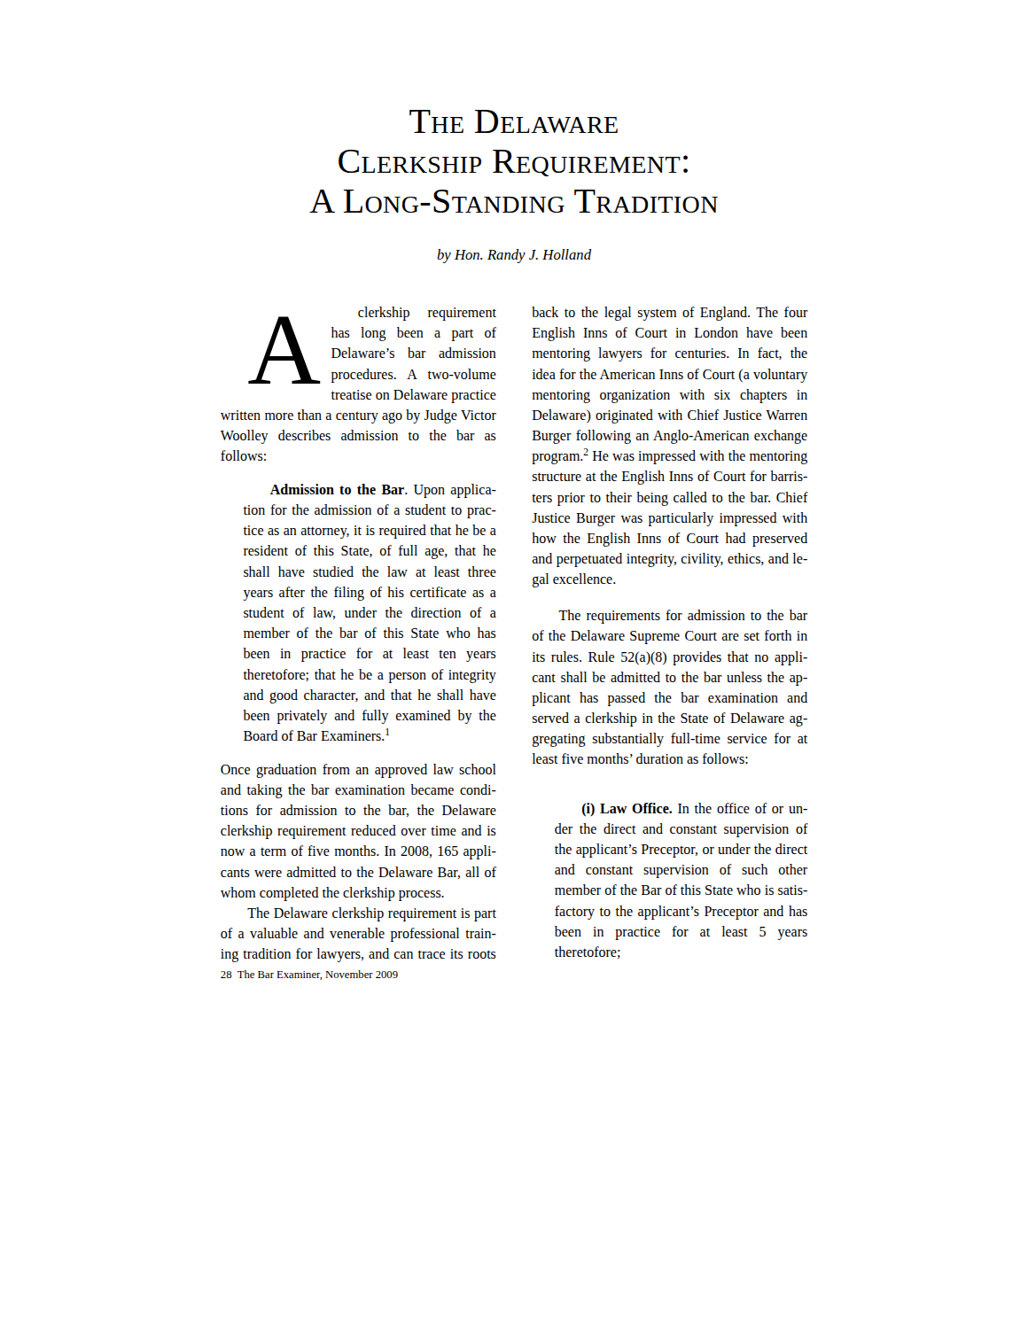The Delaware Clerkship Requirement: A Long-Standing Tradition
by Hon. Randy J. Holland
Aclerkship requirement has long been a part of Delaware’s bar admission procedures. A two-volume treatise on Delaware practice written more than a century ago by Judge Victor Woolley describes admission to the bar as follows:
Admission to the Bar. Upon application for the admission of a student to practice as an attorney, it is required that he be a resident of this State, of full age, that he shall have studied the law at least three years after the filing of his certificate as a student of law, under the direction of a member of the bar of this State who has been in practice for at least ten years theretofore; that he be a person of integrity and good character, and that he shall have been privately and fully examined by the Board of Bar Examiners.1
Once graduation from an approved law school and taking the bar examination became conditions for admission to the bar, the Delaware clerkship requirement reduced over time and is now a term of five months. In 2008, 165 applicants were admitted to the Delaware Bar, all of whom completed the clerkship process.
The Delaware clerkship requirement is part of a valuable and venerable professional training tradition for lawyers, and can trace its roots back to the legal system of England. The four English Inns of Court in London have been mentoring lawyers for centuries. In fact, the idea for the American Inns of Court (a voluntary mentoring organization with six chapters in Delaware) originated with Chief Justice Warren Burger following an Anglo-American exchange program.2 He was impressed with the mentoring structure at the English Inns of Court for barristers prior to their being called to the bar. Chief Justice Burger was particularly impressed with how the English Inns of Court had preserved and perpetuated integrity, civility, ethics, and legal excellence.
The requirements for admission to the bar of the Delaware Supreme Court are set forth in its rules. Rule 52(a)(8) provides that no applicant shall be admitted to the bar unless the applicant has passed the bar examination and served a clerkship in the State of Delaware aggregating substantially full-time service for at least five months’ duration as follows:
(i) Law Office. In the office of or under the direct and constant supervision of the applicant’s Preceptor, or under the direct and constant supervision of such other member of the Bar of this State who is satisfactory to the applicant’s Preceptor and has been in practice for at least 5 years theretofore;
28 The Bar Examiner, November 2009